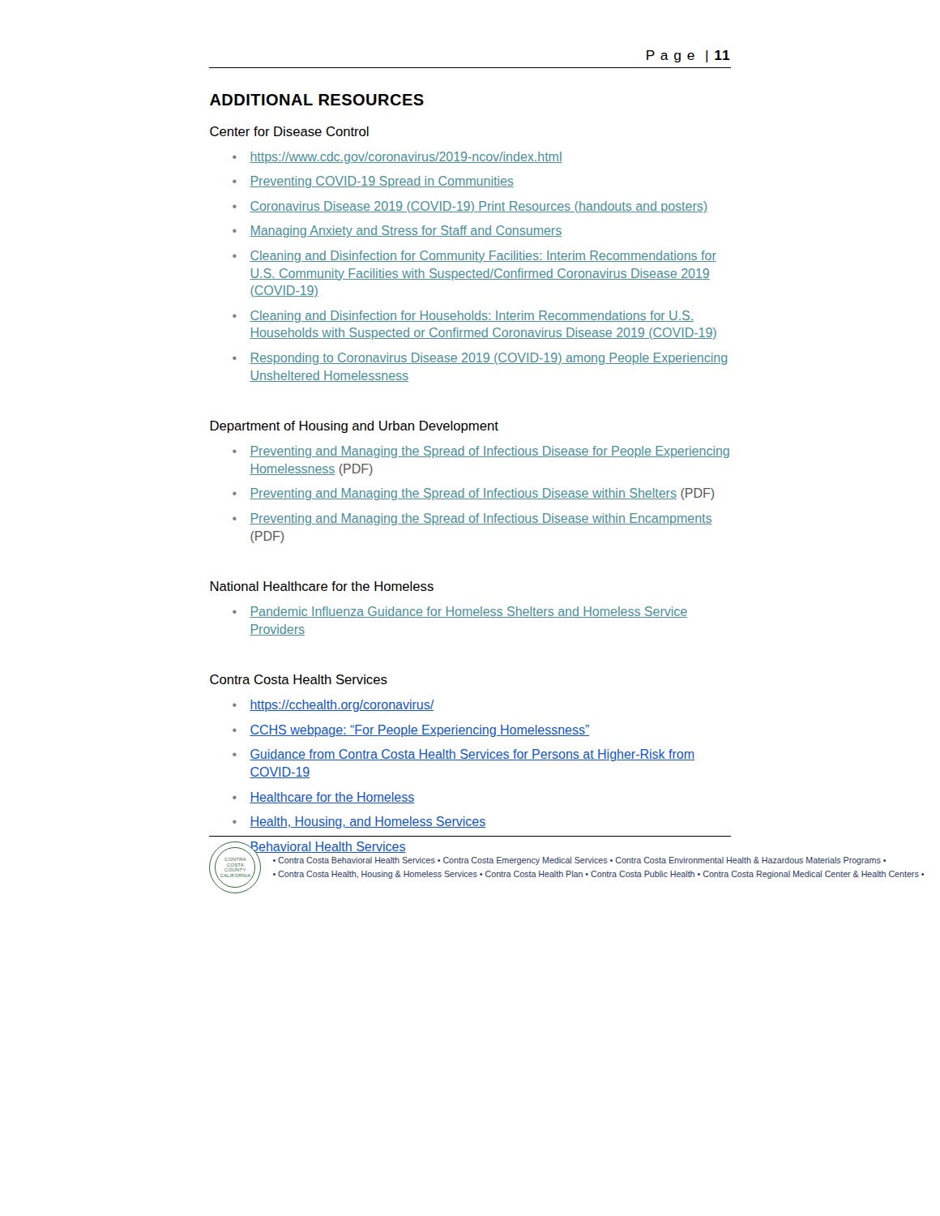P a g e | 11
ADDITIONAL RESOURCES
Center for Disease Control
https://www.cdc.gov/coronavirus/2019-ncov/index.html
Preventing COVID-19 Spread in Communities
Coronavirus Disease 2019 (COVID-19) Print Resources (handouts and posters)
Managing Anxiety and Stress for Staff and Consumers
Cleaning and Disinfection for Community Facilities: Interim Recommendations for U.S. Community Facilities with Suspected/Confirmed Coronavirus Disease 2019 (COVID-19)
Cleaning and Disinfection for Households: Interim Recommendations for U.S. Households with Suspected or Confirmed Coronavirus Disease 2019 (COVID-19)
Responding to Coronavirus Disease 2019 (COVID-19) among People Experiencing Unsheltered Homelessness
Department of Housing and Urban Development
Preventing and Managing the Spread of Infectious Disease for People Experiencing Homelessness (PDF)
Preventing and Managing the Spread of Infectious Disease within Shelters (PDF)
Preventing and Managing the Spread of Infectious Disease within Encampments (PDF)
National Healthcare for the Homeless
Pandemic Influenza Guidance for Homeless Shelters and Homeless Service Providers
Contra Costa Health Services
https://cchealth.org/coronavirus/
CCHS webpage: “For People Experiencing Homelessness”
Guidance from Contra Costa Health Services for Persons at Higher-Risk from COVID-19
Healthcare for the Homeless
Health, Housing, and Homeless Services
Behavioral Health Services
CONTRA COSTA
COUNTY
CALIFORNIA
• Contra Costa Behavioral Health Services • Contra Costa Emergency Medical Services • Contra Costa Environmental Health & Hazardous Materials Programs •
• Contra Costa Health, Housing & Homeless Services • Contra Costa Health Plan • Contra Costa Public Health • Contra Costa Regional Medical Center & Health Centers •